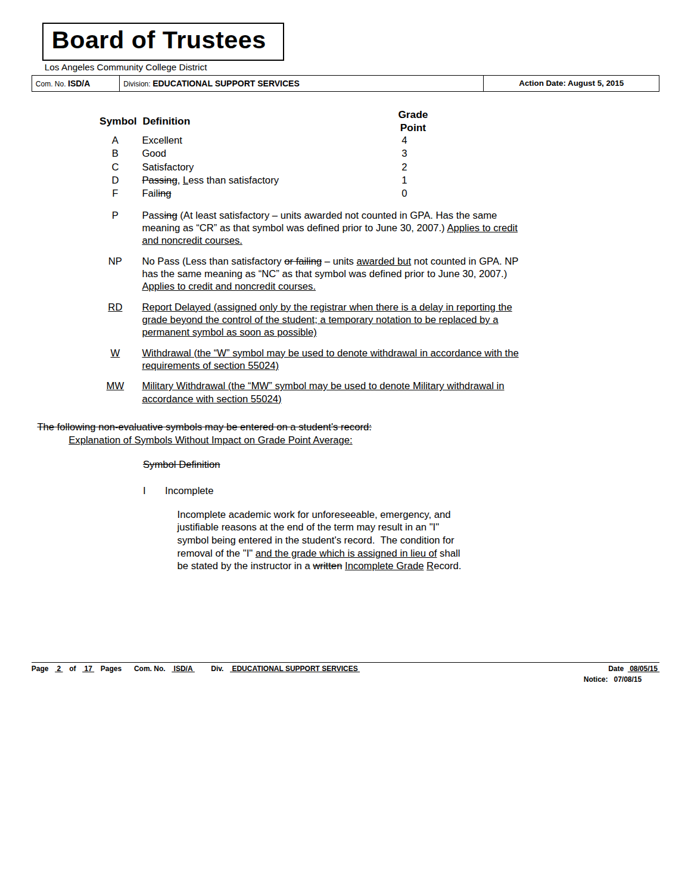Board of Trustees
Los Angeles Community College District
| Com. No. ISD/A | Division: EDUCATIONAL SUPPORT SERVICES | Action Date: August 5, 2015 |
| Symbol | Definition | Grade Point |
| --- | --- | --- |
| A | Excellent | 4 |
| B | Good | 3 |
| C | Satisfactory | 2 |
| D | Passing , L ess than satisfactory | 1 |
| F | Fail ing | 0 |
P
Passing (At least satisfactory – units awarded not counted in GPA. Has the same meaning as “CR” as that symbol was defined prior to June 30, 2007.) Applies to credit and noncredit courses.
NP
No Pass (Less than satisfactory or failing – units awarded but not counted in GPA. NP has the same meaning as “NC” as that symbol was defined prior to June 30, 2007.) Applies to credit and noncredit courses.
RD
Report Delayed (assigned only by the registrar when there is a delay in reporting the grade beyond the control of the student; a temporary notation to be replaced by a permanent symbol as soon as possible)
W
Withdrawal (the “W” symbol may be used to denote withdrawal in accordance with the requirements of section 55024)
MW
Military Withdrawal (the “MW” symbol may be used to denote Military withdrawal in accordance with section 55024)
The following non-evaluative symbols may be entered on a student's record:
Explanation of Symbols Without Impact on Grade Point Average:
Symbol Definition
I Incomplete
Incomplete academic work for unforeseeable, emergency, and justifiable reasons at the end of the term may result in an "I" symbol being entered in the student's record. The condition for removal of the "I" and the grade which is assigned in lieu of shall be stated by the instructor in a written Incomplete Grade Record.
Page 2 of 17 Pages Com. No. ISD/A Div. EDUCATIONAL SUPPORT SERVICES
Date 08/05/15
Notice: 07/08/15